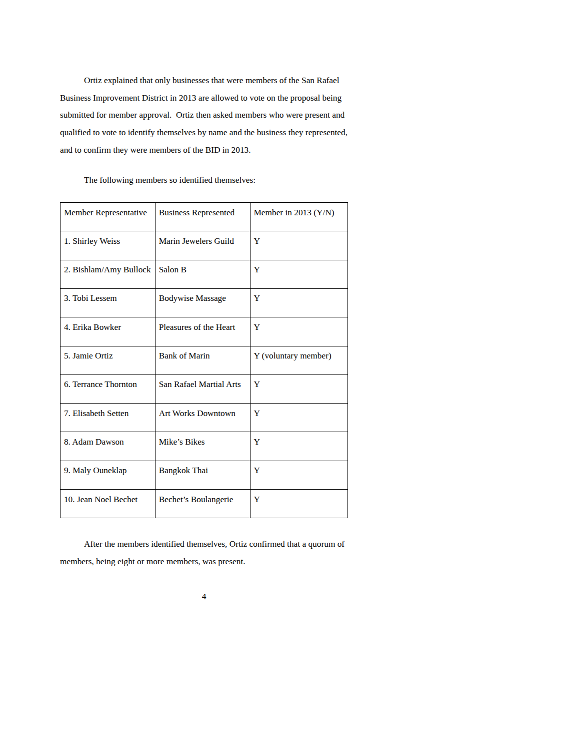Ortiz explained that only businesses that were members of the San Rafael Business Improvement District in 2013 are allowed to vote on the proposal being submitted for member approval. Ortiz then asked members who were present and qualified to vote to identify themselves by name and the business they represented, and to confirm they were members of the BID in 2013.
The following members so identified themselves:
| Member Representative | Business Represented | Member in 2013 (Y/N) |
| 1. Shirley Weiss | Marin Jewelers Guild | Y |
| 2. Bishlam/Amy Bullock | Salon B | Y |
| 3. Tobi Lessem | Bodywise Massage | Y |
| 4. Erika Bowker | Pleasures of the Heart | Y |
| 5. Jamie Ortiz | Bank of Marin | Y (voluntary member) |
| 6. Terrance Thornton | San Rafael Martial Arts | Y |
| 7. Elisabeth Setten | Art Works Downtown | Y |
| 8. Adam Dawson | Mike’s Bikes | Y |
| 9. Maly Ouneklap | Bangkok Thai | Y |
| 10. Jean Noel Bechet | Bechet’s Boulangerie | Y |
After the members identified themselves, Ortiz confirmed that a quorum of members, being eight or more members, was present.
4